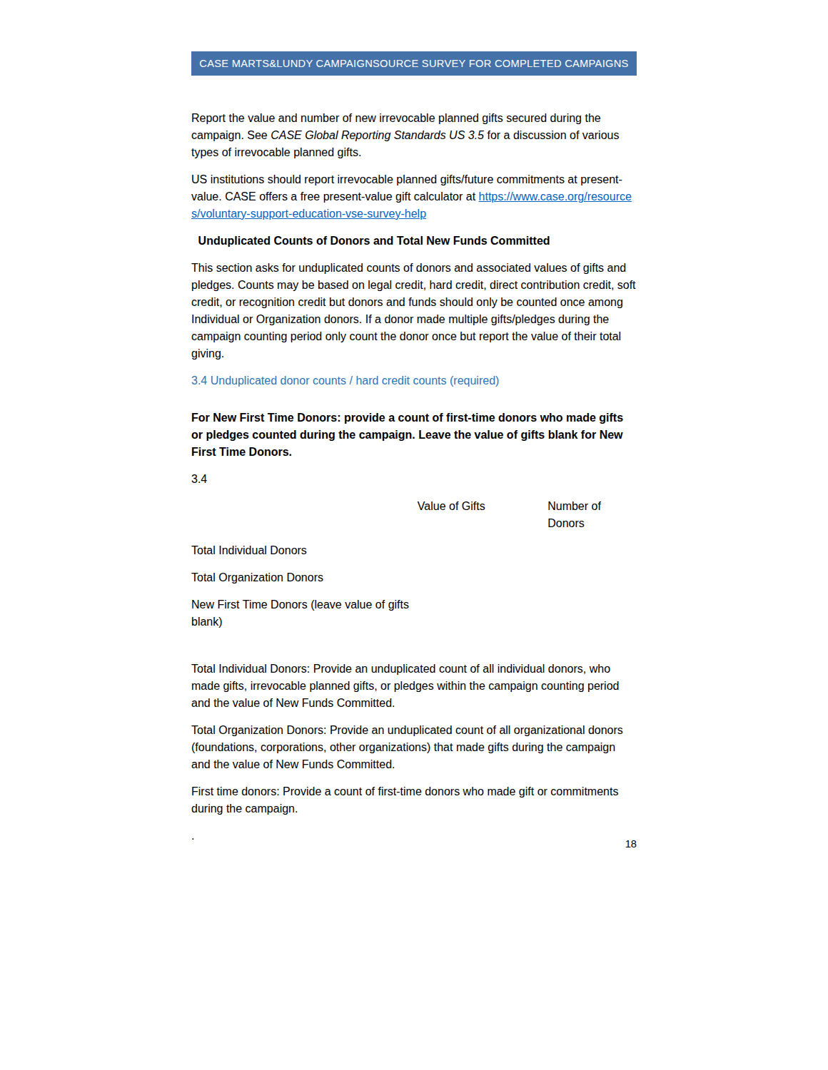CASE MARTS&LUNDY CAMPAIGNSOURCE SURVEY FOR COMPLETED CAMPAIGNS
Report the value and number of new irrevocable planned gifts secured during the campaign. See CASE Global Reporting Standards US 3.5 for a discussion of various types of irrevocable planned gifts.
US institutions should report irrevocable planned gifts/future commitments at present-value. CASE offers a free present-value gift calculator at https://www.case.org/resources/voluntary-support-education-vse-survey-help
Unduplicated Counts of Donors and Total New Funds Committed
This section asks for unduplicated counts of donors and associated values of gifts and pledges. Counts may be based on legal credit, hard credit, direct contribution credit, soft credit, or recognition credit but donors and funds should only be counted once among Individual or Organization donors. If a donor made multiple gifts/pledges during the campaign counting period only count the donor once but report the value of their total giving.
3.4 Unduplicated donor counts / hard credit counts (required)
For New First Time Donors: provide a count of first-time donors who made gifts or pledges counted during the campaign. Leave the value of gifts blank for New First Time Donors.
3.4
| | Value of Gifts | Number of Donors |
| Total Individual Donors | | |
| Total Organization Donors | | |
| New First Time Donors (leave value of gifts blank) | | |
Total Individual Donors: Provide an unduplicated count of all individual donors, who made gifts, irrevocable planned gifts, or pledges within the campaign counting period and the value of New Funds Committed.
Total Organization Donors: Provide an unduplicated count of all organizational donors (foundations, corporations, other organizations) that made gifts during the campaign and the value of New Funds Committed.
First time donors: Provide a count of first-time donors who made gift or commitments during the campaign.
.
18